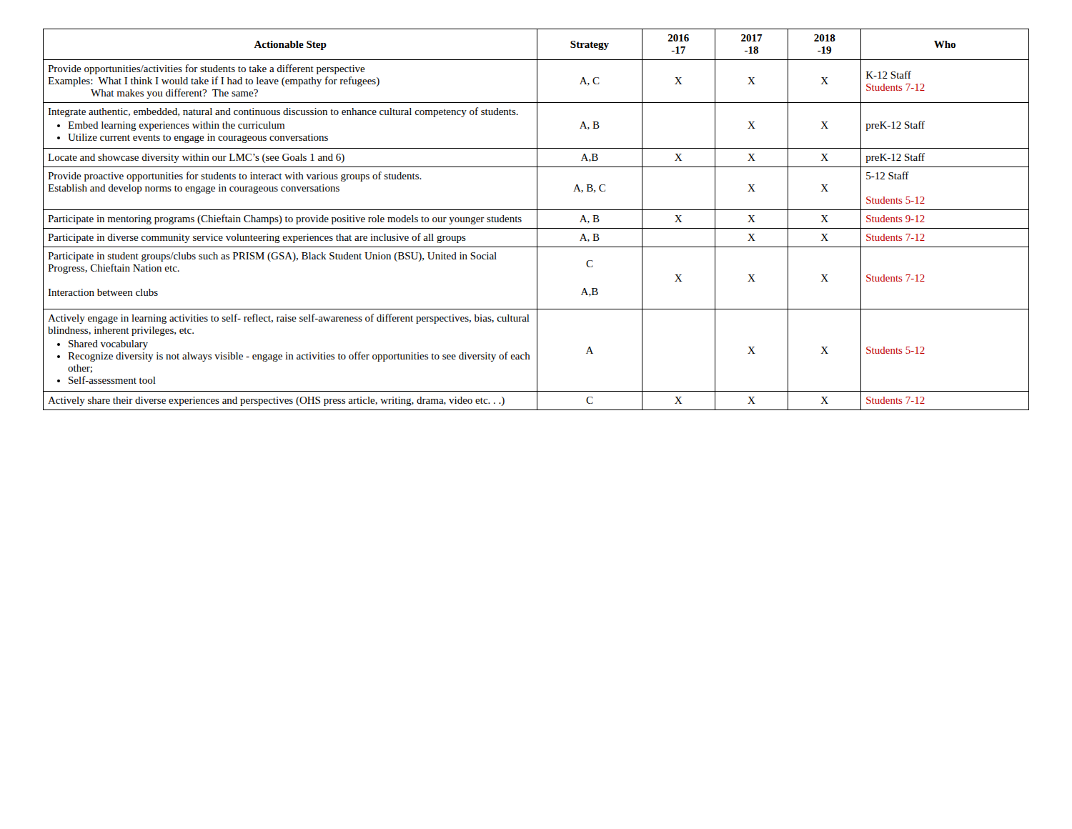| Actionable Step | Strategy | 2016 -17 | 2017 -18 | 2018 -19 | Who |
| --- | --- | --- | --- | --- | --- |
| Provide opportunities/activities for students to take a different perspective Examples: What I think I would take if I had to leave (empathy for refugees) What makes you different? The same? | A, C | X | X | X | K-12 Staff Students 7-12 |
| Integrate authentic, embedded, natural and continuous discussion to enhance cultural competency of students. Embed learning experiences within the curriculum Utilize current events to engage in courageous conversations | A, B | | X | X | preK-12 Staff |
| Locate and showcase diversity within our LMC’s (see Goals 1 and 6) | A,B | X | X | X | preK-12 Staff |
| Provide proactive opportunities for students to interact with various groups of students. Establish and develop norms to engage in courageous conversations | A, B, C | | X | X | 5-12 Staff Students 5-12 |
| Participate in mentoring programs (Chieftain Champs) to provide positive role models to our younger students | A, B | X | X | X | Students 9-12 |
| Participate in diverse community service volunteering experiences that are inclusive of all groups | A, B | | X | X | Students 7-12 |
| Participate in student groups/clubs such as PRISM (GSA), Black Student Union (BSU), United in Social Progress, Chieftain Nation etc. Interaction between clubs | C A,B | X | X | X | Students 7-12 |
| Actively engage in learning activities to self- reflect, raise self-awareness of different perspectives, bias, cultural blindness, inherent privileges, etc. Shared vocabulary Recognize diversity is not always visible - engage in activities to offer opportunities to see diversity of each other; Self-assessment tool | A | | X | X | Students 5-12 |
| Actively share their diverse experiences and perspectives (OHS press article, writing, drama, video etc. . .) | C | X | X | X | Students 7-12 |